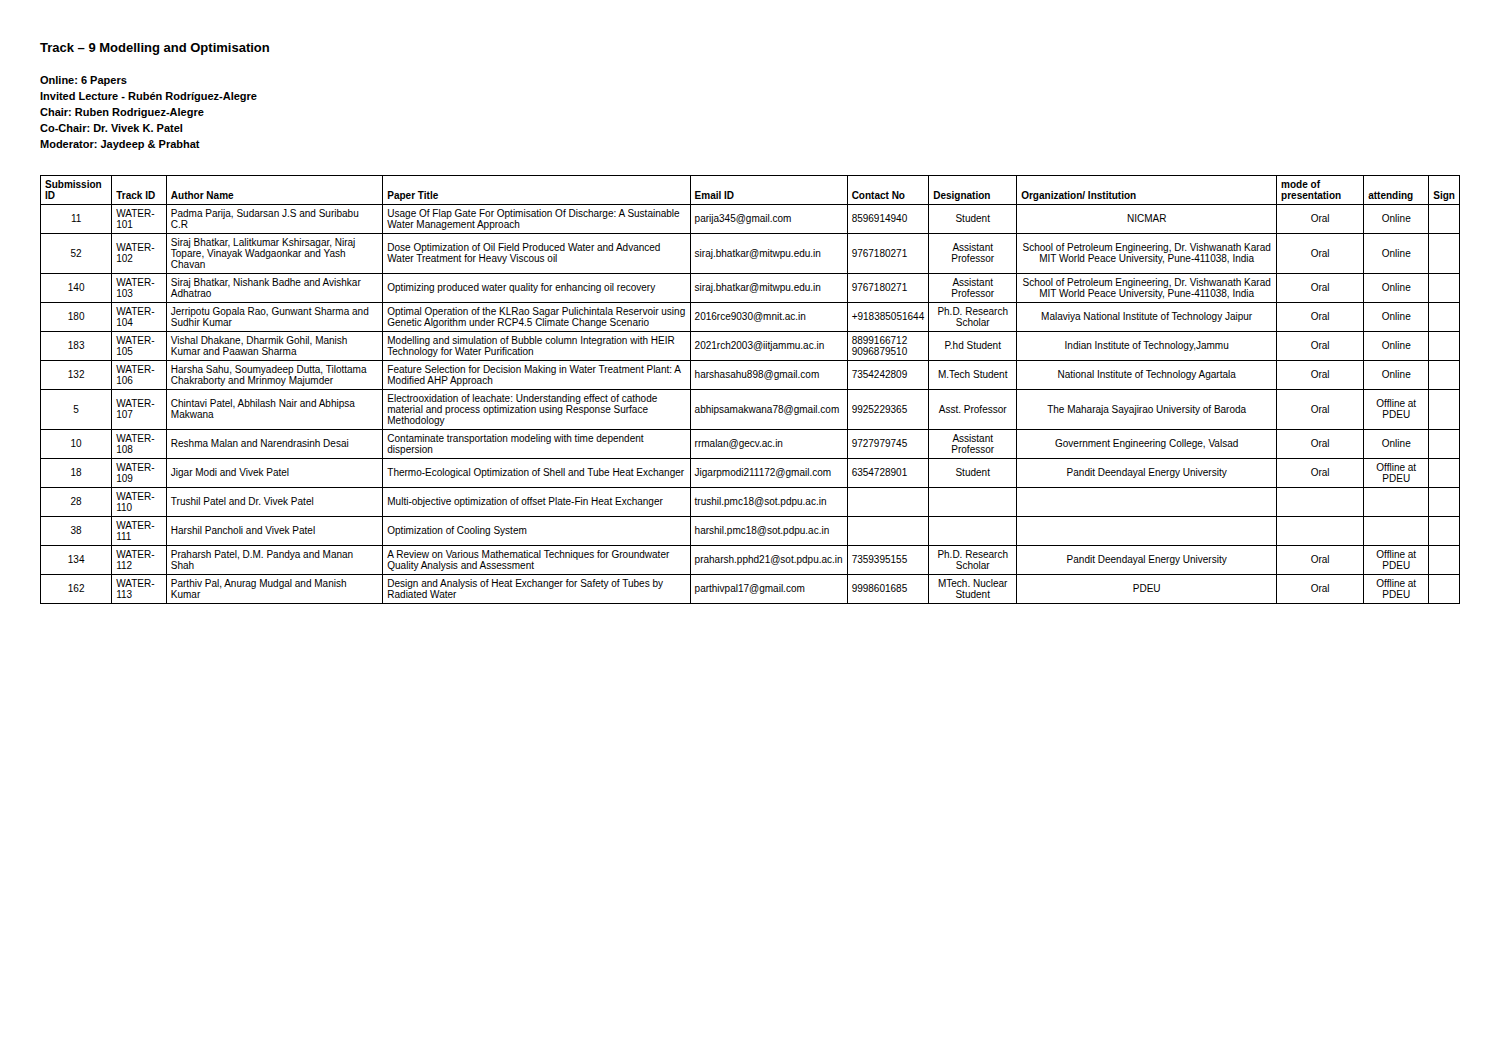Track – 9 Modelling and Optimisation
Online: 6 Papers
Invited Lecture - Rubén Rodríguez-Alegre
Chair: Ruben Rodriguez-Alegre
Co-Chair: Dr. Vivek K. Patel
Moderator: Jaydeep & Prabhat
| Submission ID | Track ID | Author Name | Paper Title | Email ID | Contact No | Designation | Organization/ Institution | mode of presentation | attending | Sign |
| --- | --- | --- | --- | --- | --- | --- | --- | --- | --- | --- |
| 11 | WATER-101 | Padma Parija, Sudarsan J.S and Suribabu C.R | Usage Of Flap Gate For Optimisation Of Discharge: A Sustainable Water Management Approach | parija345@gmail.com | 8596914940 | Student | NICMAR | Oral | Online | |
| 52 | WATER-102 | Siraj Bhatkar, Lalitkumar Kshirsagar, Niraj Topare, Vinayak Wadgaonkar and Yash Chavan | Dose Optimization of Oil Field Produced Water and Advanced Water Treatment for Heavy Viscous oil | siraj.bhatkar@mitwpu.edu.in | 9767180271 | Assistant Professor | School of Petroleum Engineering, Dr. Vishwanath Karad MIT World Peace University, Pune-411038, India | Oral | Online | |
| 140 | WATER-103 | Siraj Bhatkar, Nishank Badhe and Avishkar Adhatrao | Optimizing produced water quality for enhancing oil recovery | siraj.bhatkar@mitwpu.edu.in | 9767180271 | Assistant Professor | School of Petroleum Engineering, Dr. Vishwanath Karad MIT World Peace University, Pune-411038, India | Oral | Online | |
| 180 | WATER-104 | Jerripotu Gopala Rao, Gunwant Sharma and Sudhir Kumar | Optimal Operation of the KLRao Sagar Pulichintala Reservoir using Genetic Algorithm under RCP4.5 Climate Change Scenario | 2016rce9030@mnit.ac.in | +918385051644 | Ph.D. Research Scholar | Malaviya National Institute of Technology Jaipur | Oral | Online | |
| 183 | WATER-105 | Vishal Dhakane, Dharmik Gohil, Manish Kumar and Paawan Sharma | Modelling and simulation of Bubble column Integration with HEIR Technology for Water Purification | 2021rch2003@iitjammu.ac.in | 8899166712 9096879510 | P.hd Student | Indian Institute of Technology,Jammu | Oral | Online | |
| 132 | WATER-106 | Harsha Sahu, Soumyadeep Dutta, Tilottama Chakraborty and Mrinmoy Majumder | Feature Selection for Decision Making in Water Treatment Plant: A Modified AHP Approach | harshasahu898@gmail.com | 7354242809 | M.Tech Student | National Institute of Technology Agartala | Oral | Online | |
| 5 | WATER-107 | Chintavi Patel, Abhilash Nair and Abhipsa Makwana | Electrooxidation of leachate: Understanding effect of cathode material and process optimization using Response Surface Methodology | abhipsamakwana78@gmail.com | 9925229365 | Asst. Professor | The Maharaja Sayajirao University of Baroda | Oral | Offline at PDEU | |
| 10 | WATER-108 | Reshma Malan and Narendrasinh Desai | Contaminate transportation modeling with time dependent dispersion | rrmalan@gecv.ac.in | 9727979745 | Assistant Professor | Government Engineering College, Valsad | Oral | Online | |
| 18 | WATER-109 | Jigar Modi and Vivek Patel | Thermo-Ecological Optimization of Shell and Tube Heat Exchanger | Jigarpmodi211172@gmail.com | 6354728901 | Student | Pandit Deendayal Energy University | Oral | Offline at PDEU | |
| 28 | WATER-110 | Trushil Patel and Dr. Vivek Patel | Multi-objective optimization of offset Plate-Fin Heat Exchanger | trushil.pmc18@sot.pdpu.ac.in | | | | | | |
| 38 | WATER-111 | Harshil Pancholi and Vivek Patel | Optimization of Cooling System | harshil.pmc18@sot.pdpu.ac.in | | | | | | |
| 134 | WATER-112 | Praharsh Patel, D.M. Pandya and Manan Shah | A Review on Various Mathematical Techniques for Groundwater Quality Analysis and Assessment | praharsh.pphd21@sot.pdpu.ac.in | 7359395155 | Ph.D. Research Scholar | Pandit Deendayal Energy University | Oral | Offline at PDEU | |
| 162 | WATER-113 | Parthiv Pal, Anurag Mudgal and Manish Kumar | Design and Analysis of Heat Exchanger for Safety of Tubes by Radiated Water | parthivpal17@gmail.com | 9998601685 | MTech. Nuclear Student | PDEU | Oral | Offline at PDEU | |